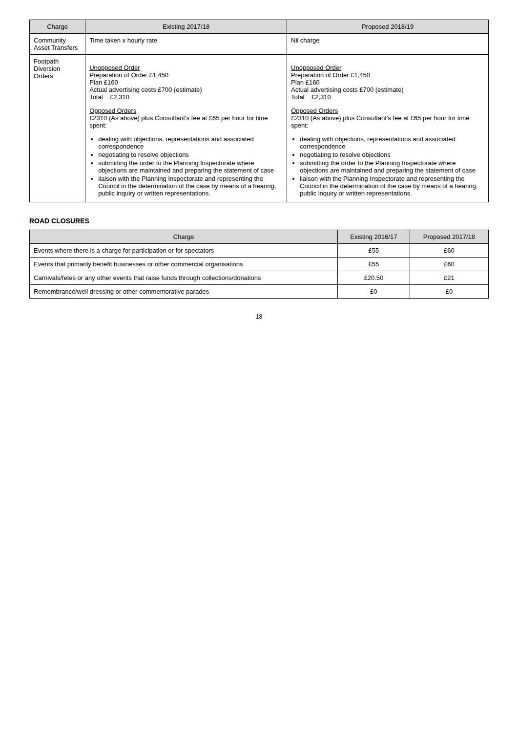| Charge | Existing 2017/18 | Proposed 2018/19 |
| --- | --- | --- |
| Community Asset Transfers | Time taken x hourly rate | Nil charge |
| Footpath Diversion Orders | Unopposed Order Preparation of Order £1,450 Plan £160 Actual advertising costs £700 (estimate) Total £2,310 Opposed Orders £2310 (As above) plus Consultant's fee at £65 per hour for time spent: dealing with objections, representations and associated correspondence negotiating to resolve objections submitting the order to the Planning Inspectorate where objections are maintained and preparing the statement of case liaison with the Planning Inspectorate and representing the Council in the determination of the case by means of a hearing, public inquiry or written representations. | Unopposed Order Preparation of Order £1,450 Plan £160 Actual advertising costs £700 (estimate) Total £2,310 Opposed Orders £2310 (As above) plus Consultant's fee at £65 per hour for time spent: dealing with objections, representations and associated correspondence negotiating to resolve objections submitting the order to the Planning Inspectorate where objections are maintained and preparing the statement of case liaison with the Planning Inspectorate and representing the Council in the determination of the case by means of a hearing, public inquiry or written representations. |
ROAD CLOSURES
| Charge | Existing 2016/17 | Proposed 2017/18 |
| --- | --- | --- |
| Events where there is a charge for participation or for spectators | £55 | £60 |
| Events that primarily benefit businesses or other commercial organisations | £55 | £60 |
| Carnivals/fetes or any other events that raise funds through collections/donations | £20.50 | £21 |
| Remembrance/well dressing or other commemorative parades | £0 | £0 |
18